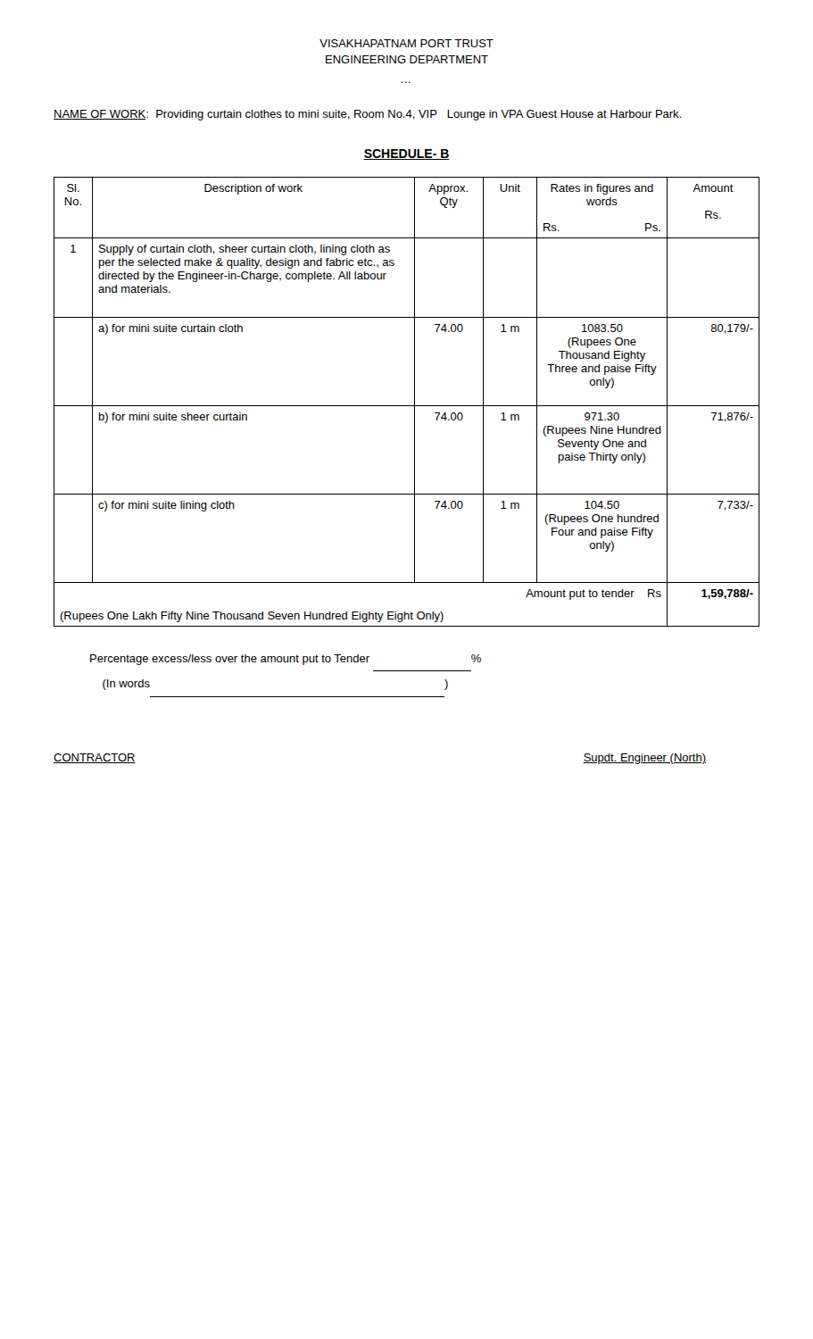VISAKHAPATNAM PORT TRUST ENGINEERING DEPARTMENT
…
NAME OF WORK: Providing curtain clothes to mini suite, Room No.4, VIP Lounge in VPA Guest House at Harbour Park.
SCHEDULE- B
| Sl. No. | Description of work | Approx. Qty | Unit | Rates in figures and words Rs. Ps. | Amount Rs. |
| --- | --- | --- | --- | --- | --- |
| 1 | Supply of curtain cloth, sheer curtain cloth, lining cloth as per the selected make & quality, design and fabric etc., as directed by the Engineer-in-Charge, complete. All labour and materials. | | | | |
| | a) for mini suite curtain cloth | 74.00 | 1 m | 1083.50 (Rupees One Thousand Eighty Three and paise Fifty only) | 80,179/- |
| | b) for mini suite sheer curtain | 74.00 | 1 m | 971.30 (Rupees Nine Hundred Seventy One and paise Thirty only) | 71,876/- |
| | c) for mini suite lining cloth | 74.00 | 1 m | 104.50 (Rupees One hundred Four and paise Fifty only) | 7,733/- |
| Amount put to tender Rs (Rupees One Lakh Fifty Nine Thousand Seven Hundred Eighty Eight Only) | 1,59,788/- |
Percentage excess/less over the amount put to Tender %
(In words )
CONTRACTOR
Supdt. Engineer (North)